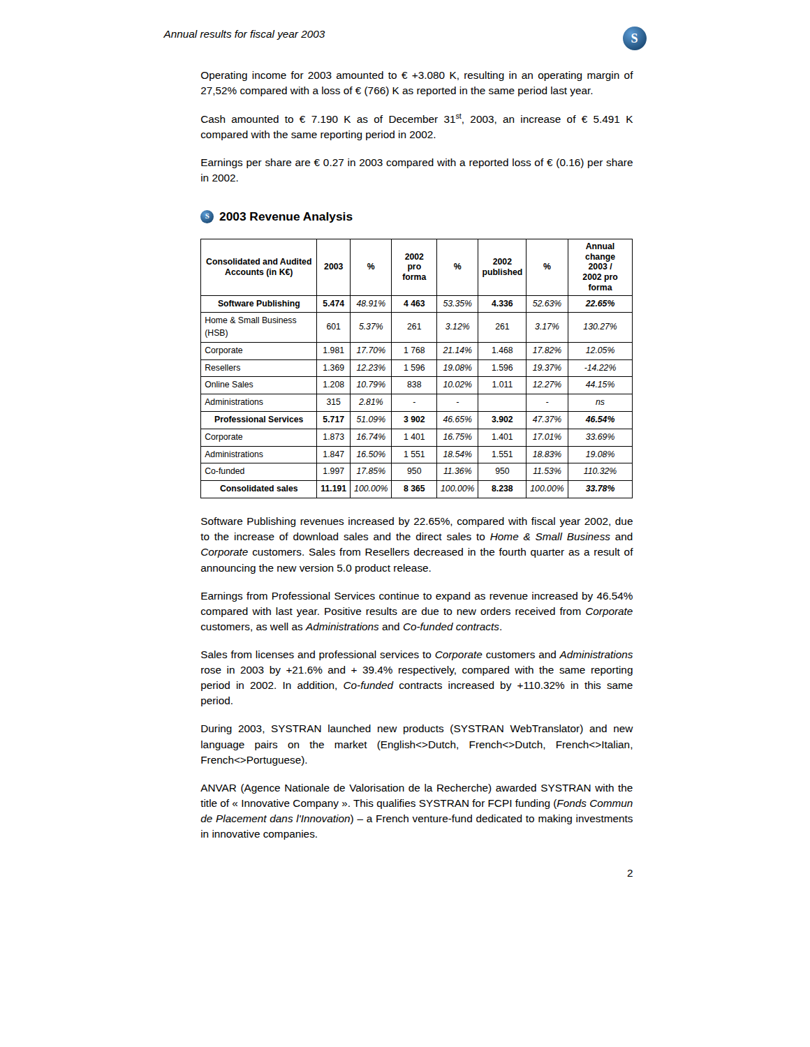Annual results for fiscal year 2003
Operating income for 2003 amounted to € +3.080 K, resulting in an operating margin of 27,52% compared with a loss of € (766) K as reported in the same period last year.
Cash amounted to € 7.190 K as of December 31st, 2003, an increase of € 5.491 K compared with the same reporting period in 2002.
Earnings per share are € 0.27 in 2003 compared with a reported loss of € (0.16) per share in 2002.
2003 Revenue Analysis
| Consolidated and Audited Accounts (in K€) | 2003 | % | 2002 pro forma | % | 2002 published | % | Annual change 2003 / 2002 pro forma |
| --- | --- | --- | --- | --- | --- | --- | --- |
| Software Publishing | 5.474 | 48.91% | 4 463 | 53.35% | 4.336 | 52.63% | 22.65% |
| Home & Small Business (HSB) | 601 | 5.37% | 261 | 3.12% | 261 | 3.17% | 130.27% |
| Corporate | 1.981 | 17.70% | 1 768 | 21.14% | 1.468 | 17.82% | 12.05% |
| Resellers | 1.369 | 12.23% | 1 596 | 19.08% | 1.596 | 19.37% | -14.22% |
| Online Sales | 1.208 | 10.79% | 838 | 10.02% | 1.011 | 12.27% | 44.15% |
| Administrations | 315 | 2.81% | - | - | | - | ns |
| Professional Services | 5.717 | 51.09% | 3 902 | 46.65% | 3.902 | 47.37% | 46.54% |
| Corporate | 1.873 | 16.74% | 1 401 | 16.75% | 1.401 | 17.01% | 33.69% |
| Administrations | 1.847 | 16.50% | 1 551 | 18.54% | 1.551 | 18.83% | 19.08% |
| Co-funded | 1.997 | 17.85% | 950 | 11.36% | 950 | 11.53% | 110.32% |
| Consolidated sales | 11.191 | 100.00% | 8 365 | 100.00% | 8.238 | 100.00% | 33.78% |
Software Publishing revenues increased by 22.65%, compared with fiscal year 2002, due to the increase of download sales and the direct sales to Home & Small Business and Corporate customers. Sales from Resellers decreased in the fourth quarter as a result of announcing the new version 5.0 product release.
Earnings from Professional Services continue to expand as revenue increased by 46.54% compared with last year. Positive results are due to new orders received from Corporate customers, as well as Administrations and Co-funded contracts.
Sales from licenses and professional services to Corporate customers and Administrations rose in 2003 by +21.6% and + 39.4% respectively, compared with the same reporting period in 2002. In addition, Co-funded contracts increased by +110.32% in this same period.
During 2003, SYSTRAN launched new products (SYSTRAN WebTranslator) and new language pairs on the market (English<>Dutch, French<>Dutch, French<>Italian, French<>Portuguese).
ANVAR (Agence Nationale de Valorisation de la Recherche) awarded SYSTRAN with the title of « Innovative Company ». This qualifies SYSTRAN for FCPI funding (Fonds Commun de Placement dans l'Innovation) – a French venture-fund dedicated to making investments in innovative companies.
2